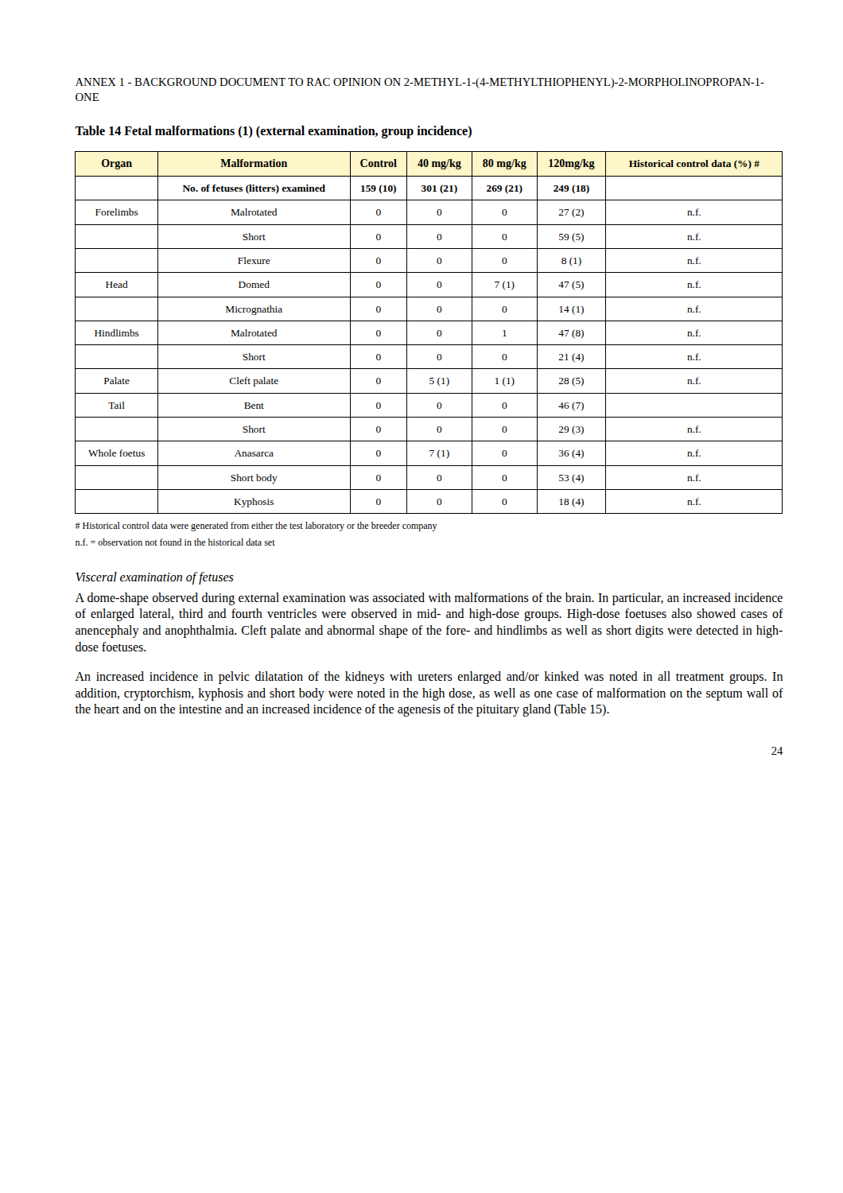ANNEX 1 - BACKGROUND DOCUMENT TO RAC OPINION ON 2-METHYL-1-(4-METHYLTHIOPHENYL)-2-MORPHOLINOPROPAN-1-ONE
Table 14 Fetal malformations (1) (external examination, group incidence)
| Organ | Malformation | Control | 40 mg/kg | 80 mg/kg | 120mg/kg | Historical control data (%) # |
| --- | --- | --- | --- | --- | --- | --- |
| | No. of fetuses (litters) examined | 159 (10) | 301 (21) | 269 (21) | 249 (18) | |
| Forelimbs | Malrotated | 0 | 0 | 0 | 27 (2) | n.f. |
| | Short | 0 | 0 | 0 | 59 (5) | n.f. |
| | Flexure | 0 | 0 | 0 | 8 (1) | n.f. |
| Head | Domed | 0 | 0 | 7 (1) | 47 (5) | n.f. |
| | Micrognathia | 0 | 0 | 0 | 14 (1) | n.f. |
| Hindlimbs | Malrotated | 0 | 0 | 1 | 47 (8) | n.f. |
| | Short | 0 | 0 | 0 | 21 (4) | n.f. |
| Palate | Cleft palate | 0 | 5 (1) | 1 (1) | 28 (5) | n.f. |
| Tail | Bent | 0 | 0 | 0 | 46 (7) | |
| | Short | 0 | 0 | 0 | 29 (3) | n.f. |
| Whole foetus | Anasarca | 0 | 7 (1) | 0 | 36 (4) | n.f. |
| | Short body | 0 | 0 | 0 | 53 (4) | n.f. |
| | Kyphosis | 0 | 0 | 0 | 18 (4) | n.f. |
# Historical control data were generated from either the test laboratory or the breeder company
n.f. = observation not found in the historical data set
Visceral examination of fetuses
A dome-shape observed during external examination was associated with malformations of the brain. In particular, an increased incidence of enlarged lateral, third and fourth ventricles were observed in mid- and high-dose groups. High-dose foetuses also showed cases of anencephaly and anophthalmia. Cleft palate and abnormal shape of the fore- and hindlimbs as well as short digits were detected in high-dose foetuses.
An increased incidence in pelvic dilatation of the kidneys with ureters enlarged and/or kinked was noted in all treatment groups. In addition, cryptorchism, kyphosis and short body were noted in the high dose, as well as one case of malformation on the septum wall of the heart and on the intestine and an increased incidence of the agenesis of the pituitary gland (Table 15).
24